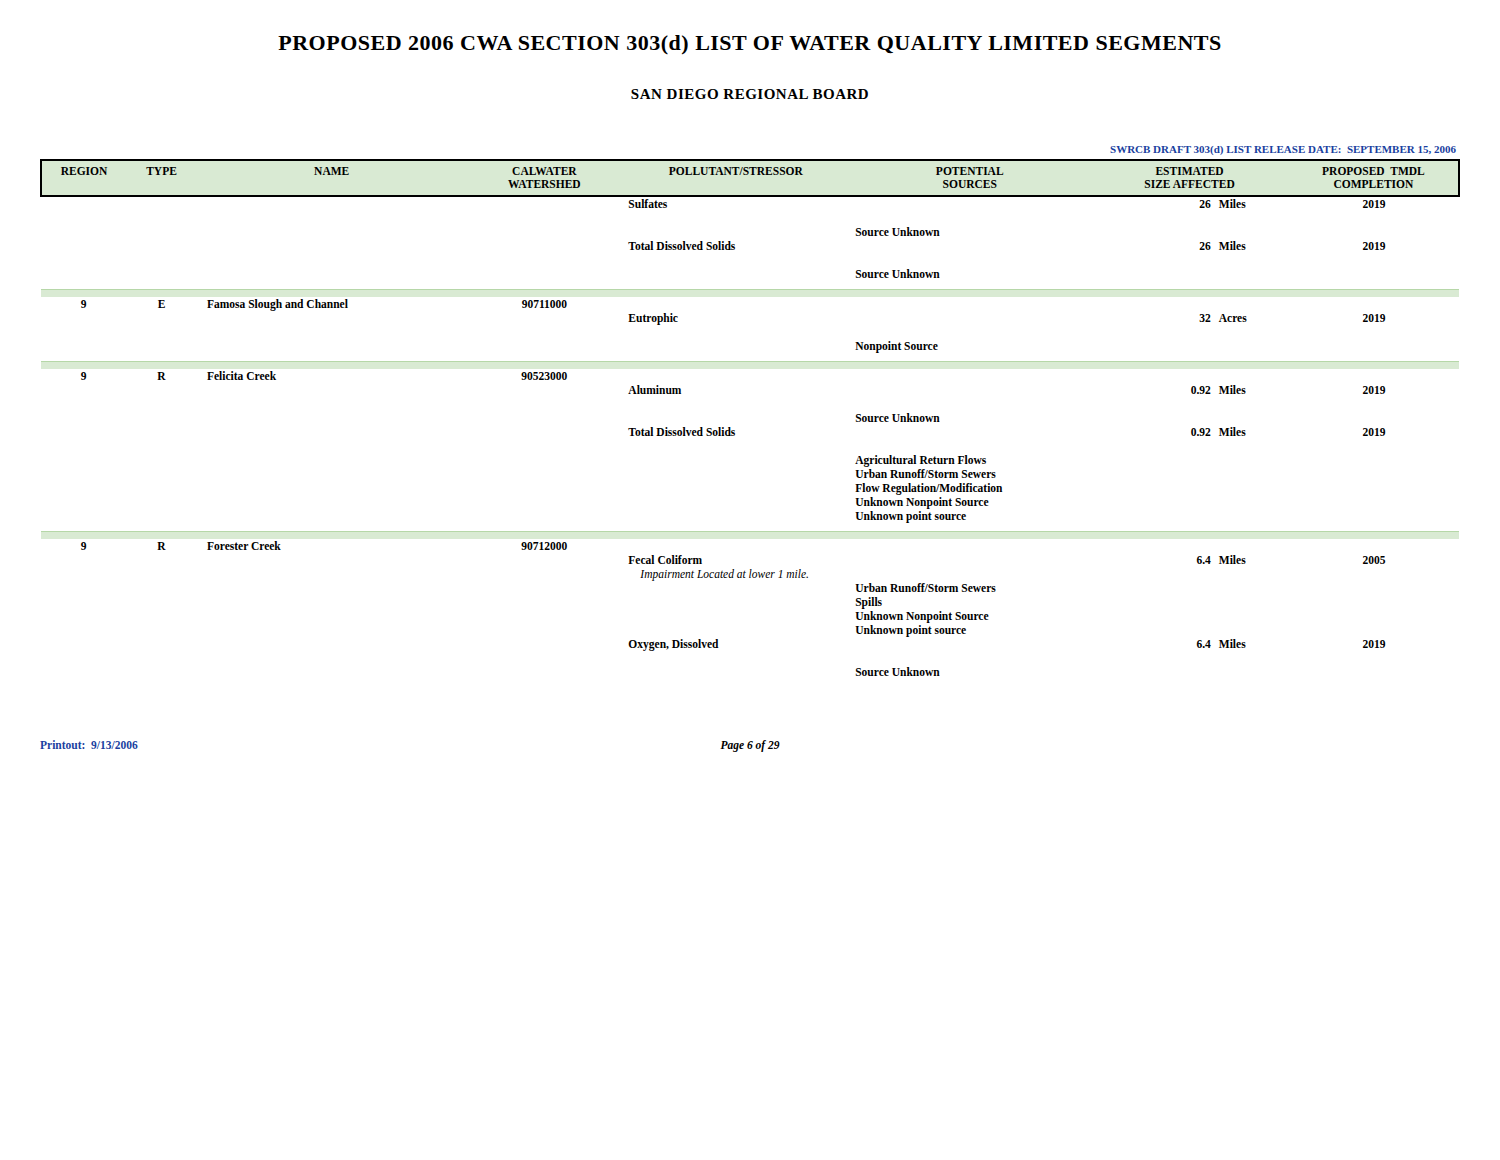PROPOSED 2006 CWA SECTION 303(d) LIST OF WATER QUALITY LIMITED SEGMENTS
SAN DIEGO REGIONAL BOARD
SWRCB DRAFT 303(d) LIST RELEASE DATE: SEPTEMBER 15, 2006
| REGION | TYPE | NAME | CALWATER WATERSHED | POLLUTANT/STRESSOR | POTENTIAL SOURCES | ESTIMATED SIZE AFFECTED | PROPOSED TMDL COMPLETION |
| --- | --- | --- | --- | --- | --- | --- | --- |
| | | | | Sulfates | | 26 Miles | 2019 |
| | | | | | Source Unknown | | |
| | | | | Total Dissolved Solids | | 26 Miles | 2019 |
| | | | | | Source Unknown | | |
| 9 | E | Famosa Slough and Channel | 90711000 | | | | |
| | | | | Eutrophic | | 32 Acres | 2019 |
| | | | | | Nonpoint Source | | |
| 9 | R | Felicita Creek | 90523000 | | | | |
| | | | | Aluminum | | 0.92 Miles | 2019 |
| | | | | | Source Unknown | | |
| | | | | Total Dissolved Solids | | 0.92 Miles | 2019 |
| | | | | | Agricultural Return Flows | | |
| | | | | | Urban Runoff/Storm Sewers | | |
| | | | | | Flow Regulation/Modification | | |
| | | | | | Unknown Nonpoint Source | | |
| | | | | | Unknown point source | | |
| 9 | R | Forester Creek | 90712000 | | | | |
| | | | | Fecal Coliform | | 6.4 Miles | 2005 |
| | | | | Impairment Located at lower 1 mile. | | | |
| | | | | | Urban Runoff/Storm Sewers | | |
| | | | | | Spills | | |
| | | | | | Unknown Nonpoint Source | | |
| | | | | | Unknown point source | | |
| | | | | Oxygen, Dissolved | | 6.4 Miles | 2019 |
| | | | | | Source Unknown | | |
Printout: 9/13/2006
Page 6 of 29